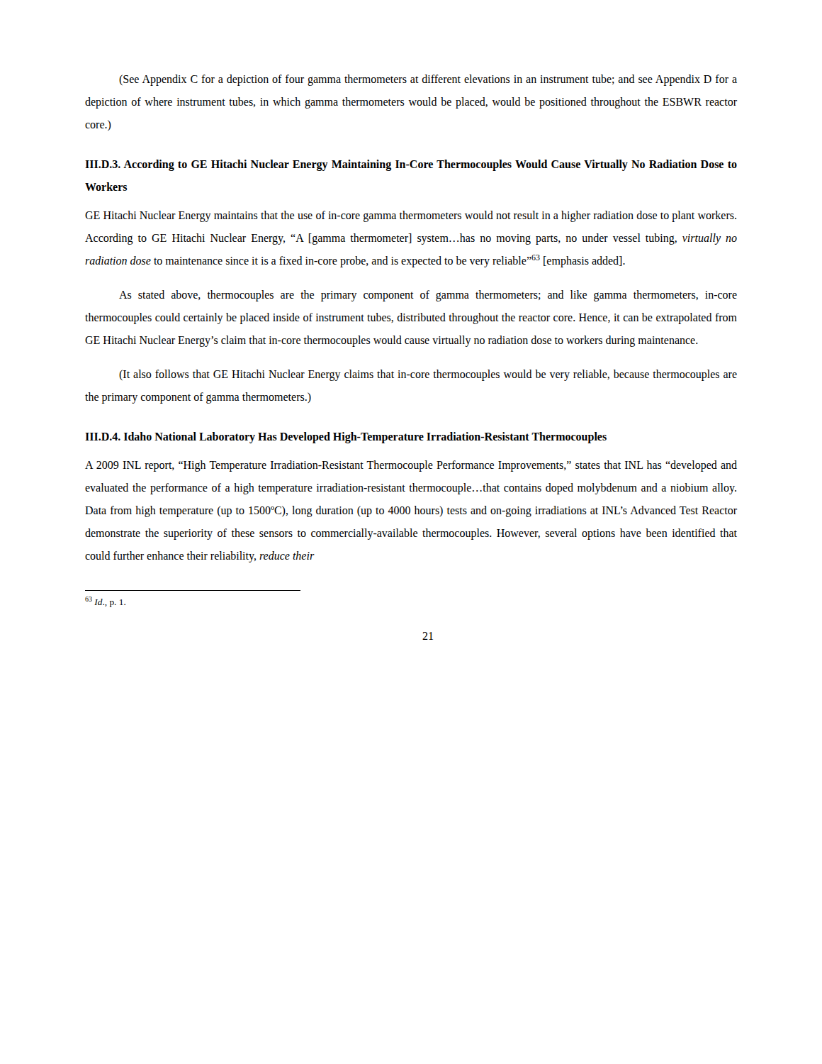(See Appendix C for a depiction of four gamma thermometers at different elevations in an instrument tube; and see Appendix D for a depiction of where instrument tubes, in which gamma thermometers would be placed, would be positioned throughout the ESBWR reactor core.)
III.D.3. According to GE Hitachi Nuclear Energy Maintaining In-Core Thermocouples Would Cause Virtually No Radiation Dose to Workers
GE Hitachi Nuclear Energy maintains that the use of in-core gamma thermometers would not result in a higher radiation dose to plant workers. According to GE Hitachi Nuclear Energy, “A [gamma thermometer] system…has no moving parts, no under vessel tubing, virtually no radiation dose to maintenance since it is a fixed in-core probe, and is expected to be very reliable”63 [emphasis added].
As stated above, thermocouples are the primary component of gamma thermometers; and like gamma thermometers, in-core thermocouples could certainly be placed inside of instrument tubes, distributed throughout the reactor core. Hence, it can be extrapolated from GE Hitachi Nuclear Energy’s claim that in-core thermocouples would cause virtually no radiation dose to workers during maintenance.
(It also follows that GE Hitachi Nuclear Energy claims that in-core thermocouples would be very reliable, because thermocouples are the primary component of gamma thermometers.)
III.D.4. Idaho National Laboratory Has Developed High-Temperature Irradiation-Resistant Thermocouples
A 2009 INL report, “High Temperature Irradiation-Resistant Thermocouple Performance Improvements,” states that INL has “developed and evaluated the performance of a high temperature irradiation-resistant thermocouple…that contains doped molybdenum and a niobium alloy. Data from high temperature (up to 1500ºC), long duration (up to 4000 hours) tests and on-going irradiations at INL’s Advanced Test Reactor demonstrate the superiority of these sensors to commercially-available thermocouples. However, several options have been identified that could further enhance their reliability, reduce their
63 Id., p. 1.
21